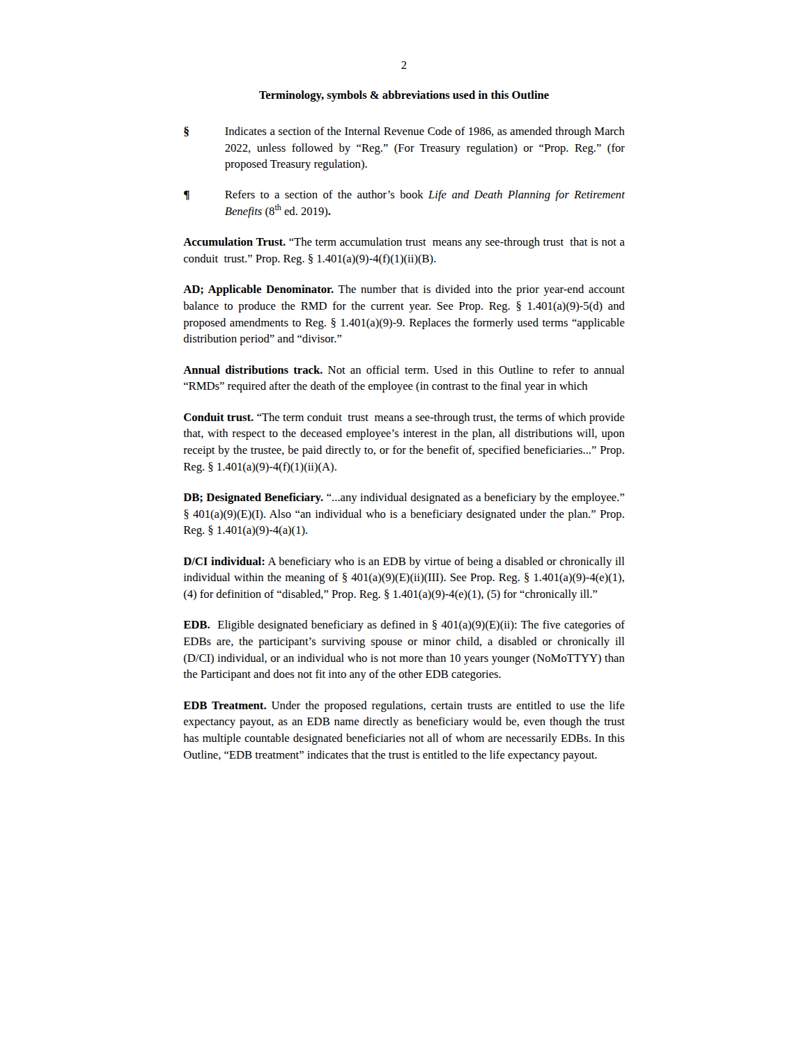2
Terminology, symbols & abbreviations used in this Outline
§
Indicates a section of the Internal Revenue Code of 1986, as amended through March 2022, unless followed by “Reg.” (For Treasury regulation) or “Prop. Reg.” (for proposed Treasury regulation).
¶
Refers to a section of the author’s book Life and Death Planning for Retirement Benefits (8th ed. 2019).
Accumulation Trust. “The term accumulation trust means any see-through trust that is not a conduit trust.” Prop. Reg. § 1.401(a)(9)-4(f)(1)(ii)(B).
AD; Applicable Denominator. The number that is divided into the prior year-end account balance to produce the RMD for the current year. See Prop. Reg. § 1.401(a)(9)-5(d) and proposed amendments to Reg. § 1.401(a)(9)-9. Replaces the formerly used terms “applicable distribution period” and “divisor.”
Annual distributions track. Not an official term. Used in this Outline to refer to annual “RMDs” required after the death of the employee (in contrast to the final year in which
Conduit trust. “The term conduit trust means a see-through trust, the terms of which provide that, with respect to the deceased employee’s interest in the plan, all distributions will, upon receipt by the trustee, be paid directly to, or for the benefit of, specified beneficiaries...” Prop. Reg. § 1.401(a)(9)-4(f)(1)(ii)(A).
DB; Designated Beneficiary. “...any individual designated as a beneficiary by the employee.” § 401(a)(9)(E)(I). Also “an individual who is a beneficiary designated under the plan.” Prop. Reg. § 1.401(a)(9)-4(a)(1).
D/CI individual: A beneficiary who is an EDB by virtue of being a disabled or chronically ill individual within the meaning of § 401(a)(9)(E)(ii)(III). See Prop. Reg. § 1.401(a)(9)-4(e)(1), (4) for definition of “disabled,” Prop. Reg. § 1.401(a)(9)-4(e)(1), (5) for “chronically ill.”
EDB. Eligible designated beneficiary as defined in § 401(a)(9)(E)(ii): The five categories of EDBs are, the participant’s surviving spouse or minor child, a disabled or chronically ill (D/CI) individual, or an individual who is not more than 10 years younger (NoMoTTYY) than the Participant and does not fit into any of the other EDB categories.
EDB Treatment. Under the proposed regulations, certain trusts are entitled to use the life expectancy payout, as an EDB name directly as beneficiary would be, even though the trust has multiple countable designated beneficiaries not all of whom are necessarily EDBs. In this Outline, “EDB treatment” indicates that the trust is entitled to the life expectancy payout.